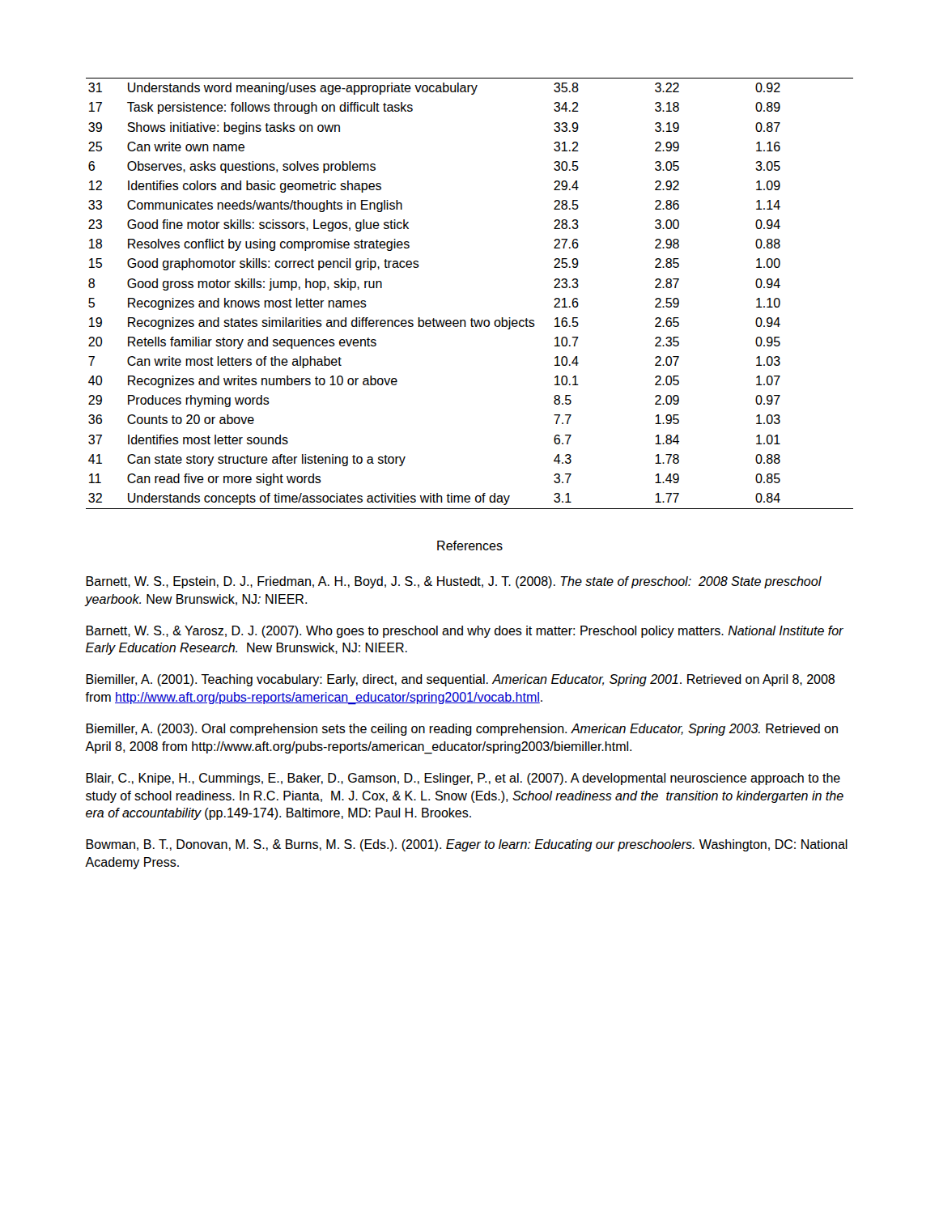| 31 | Understands word meaning/uses age-appropriate vocabulary | 35.8 | 3.22 | 0.92 |
| 17 | Task persistence: follows through on difficult tasks | 34.2 | 3.18 | 0.89 |
| 39 | Shows initiative: begins tasks on own | 33.9 | 3.19 | 0.87 |
| 25 | Can write own name | 31.2 | 2.99 | 1.16 |
| 6 | Observes, asks questions, solves problems | 30.5 | 3.05 | 3.05 |
| 12 | Identifies colors and basic geometric shapes | 29.4 | 2.92 | 1.09 |
| 33 | Communicates needs/wants/thoughts in English | 28.5 | 2.86 | 1.14 |
| 23 | Good fine motor skills: scissors, Legos, glue stick | 28.3 | 3.00 | 0.94 |
| 18 | Resolves conflict by using compromise strategies | 27.6 | 2.98 | 0.88 |
| 15 | Good graphomotor skills: correct pencil grip, traces | 25.9 | 2.85 | 1.00 |
| 8 | Good gross motor skills: jump, hop, skip, run | 23.3 | 2.87 | 0.94 |
| 5 | Recognizes and knows most letter names | 21.6 | 2.59 | 1.10 |
| 19 | Recognizes and states similarities and differences between two objects | 16.5 | 2.65 | 0.94 |
| 20 | Retells familiar story and sequences events | 10.7 | 2.35 | 0.95 |
| 7 | Can write most letters of the alphabet | 10.4 | 2.07 | 1.03 |
| 40 | Recognizes and writes numbers to 10 or above | 10.1 | 2.05 | 1.07 |
| 29 | Produces rhyming words | 8.5 | 2.09 | 0.97 |
| 36 | Counts to 20 or above | 7.7 | 1.95 | 1.03 |
| 37 | Identifies most letter sounds | 6.7 | 1.84 | 1.01 |
| 41 | Can state story structure after listening to a story | 4.3 | 1.78 | 0.88 |
| 11 | Can read five or more sight words | 3.7 | 1.49 | 0.85 |
| 32 | Understands concepts of time/associates activities with time of day | 3.1 | 1.77 | 0.84 |
References
Barnett, W. S., Epstein, D. J., Friedman, A. H., Boyd, J. S., & Hustedt, J. T. (2008). The state of preschool: 2008 State preschool yearbook. New Brunswick, NJ: NIEER.
Barnett, W. S., & Yarosz, D. J. (2007). Who goes to preschool and why does it matter: Preschool policy matters. National Institute for Early Education Research. New Brunswick, NJ: NIEER.
Biemiller, A. (2001). Teaching vocabulary: Early, direct, and sequential. American Educator, Spring 2001. Retrieved on April 8, 2008 from http://www.aft.org/pubs-reports/american_educator/spring2001/vocab.html.
Biemiller, A. (2003). Oral comprehension sets the ceiling on reading comprehension. American Educator, Spring 2003. Retrieved on April 8, 2008 from http://www.aft.org/pubs-reports/american_educator/spring2003/biemiller.html.
Blair, C., Knipe, H., Cummings, E., Baker, D., Gamson, D., Eslinger, P., et al. (2007). A developmental neuroscience approach to the study of school readiness. In R.C. Pianta, M. J. Cox, & K. L. Snow (Eds.), School readiness and the transition to kindergarten in the era of accountability (pp.149-174). Baltimore, MD: Paul H. Brookes.
Bowman, B. T., Donovan, M. S., & Burns, M. S. (Eds.). (2001). Eager to learn: Educating our preschoolers. Washington, DC: National Academy Press.